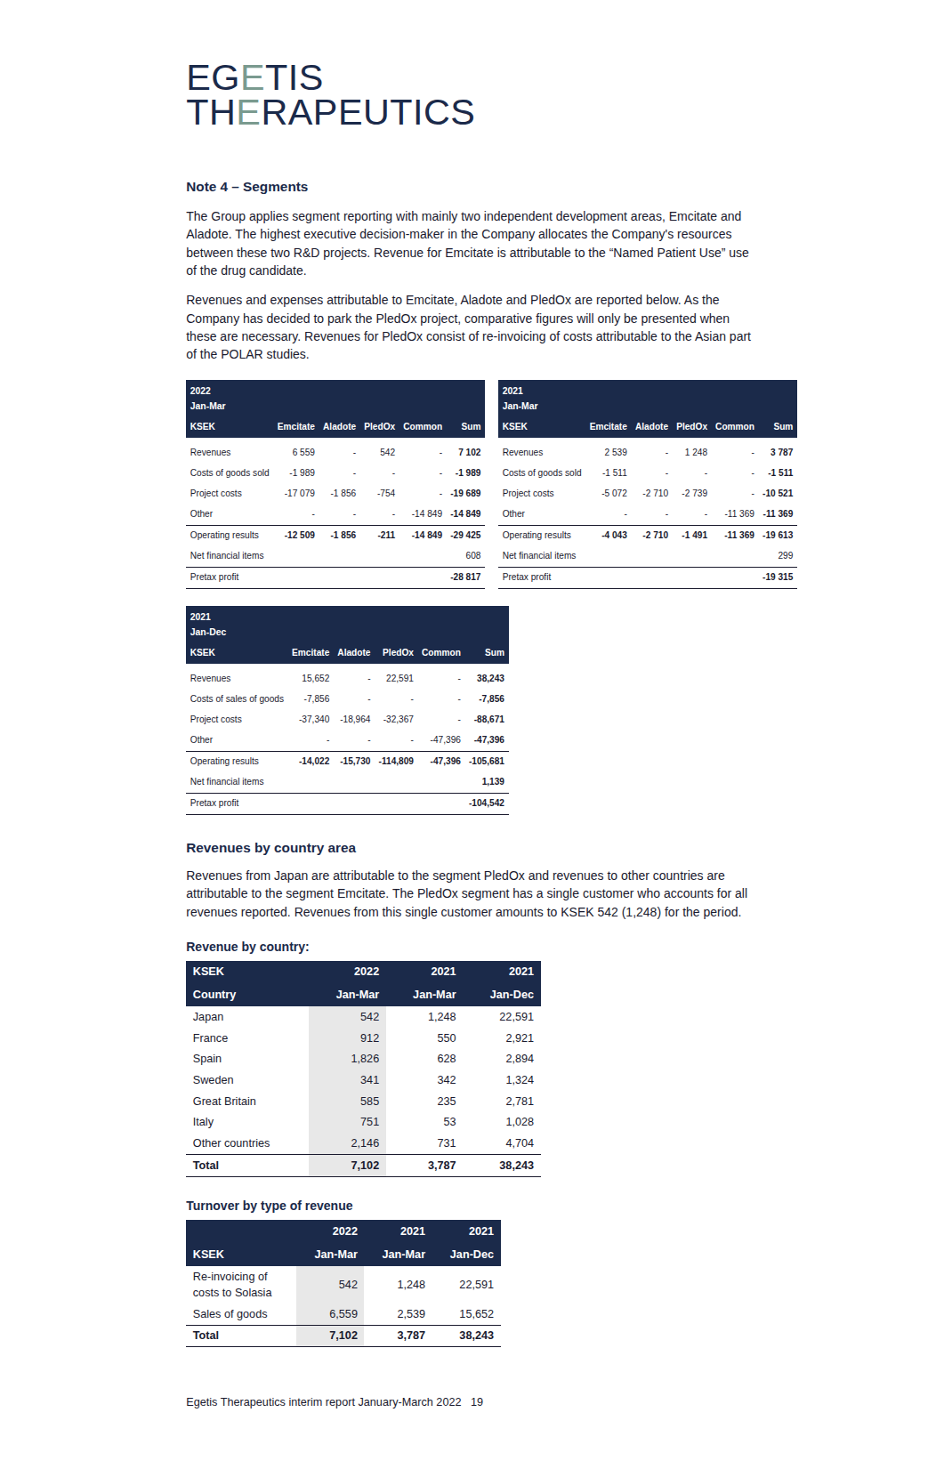EGETIS
THERAPEUTICS
Note 4 – Segments
The Group applies segment reporting with mainly two independent development areas, Emcitate and Aladote. The highest executive decision-maker in the Company allocates the Company's resources between these two R&D projects. Revenue for Emcitate is attributable to the “Named Patient Use” use of the drug candidate.
Revenues and expenses attributable to Emcitate, Aladote and PledOx are reported below. As the Company has decided to park the PledOx project, comparative figures will only be presented when these are necessary. Revenues for PledOx consist of re-invoicing of costs attributable to the Asian part of the POLAR studies.
| 2022 |
| --- |
| Jan-Mar |
| KSEK | Emcitate | Aladote | PledOx | Common | Sum |
| Revenues | 6 559 | - | 542 | - | 7 102 |
| Costs of goods sold | -1 989 | - | - | - | -1 989 |
| Project costs | -17 079 | -1 856 | -754 | - | -19 689 |
| Other | - | - | - | -14 849 | -14 849 |
| Operating results | -12 509 | -1 856 | -211 | -14 849 | -29 425 |
| Net financial items | | | | | 608 |
| Pretax profit | | | | | -28 817 |
| 2021 |
| --- |
| Jan-Mar |
| KSEK | Emcitate | Aladote | PledOx | Common | Sum |
| Revenues | 2 539 | - | 1 248 | - | 3 787 |
| Costs of goods sold | -1 511 | - | - | - | -1 511 |
| Project costs | -5 072 | -2 710 | -2 739 | - | -10 521 |
| Other | - | - | - | -11 369 | -11 369 |
| Operating results | -4 043 | -2 710 | -1 491 | -11 369 | -19 613 |
| Net financial items | | | | | 299 |
| Pretax profit | | | | | -19 315 |
| 2021 |
| --- |
| Jan-Dec |
| KSEK | Emcitate | Aladote | PledOx | Common | Sum |
| Revenues | 15,652 | - | 22,591 | - | 38,243 |
| Costs of sales of goods | -7,856 | - | - | - | -7,856 |
| Project costs | -37,340 | -18,964 | -32,367 | - | -88,671 |
| Other | - | - | - | -47,396 | -47,396 |
| Operating results | -14,022 | -15,730 | -114,809 | -47,396 | -105,681 |
| Net financial items | | | | | 1,139 |
| Pretax profit | | | | | -104,542 |
Revenues by country area
Revenues from Japan are attributable to the segment PledOx and revenues to other countries are attributable to the segment Emcitate. The PledOx segment has a single customer who accounts for all revenues reported. Revenues from this single customer amounts to KSEK 542 (1,248) for the period.
Revenue by country:
| KSEK | 2022 | 2021 | 2021 |
| --- | --- | --- | --- |
| Country | Jan-Mar | Jan-Mar | Jan-Dec |
| Japan | 542 | 1,248 | 22,591 |
| France | 912 | 550 | 2,921 |
| Spain | 1,826 | 628 | 2,894 |
| Sweden | 341 | 342 | 1,324 |
| Great Britain | 585 | 235 | 2,781 |
| Italy | 751 | 53 | 1,028 |
| Other countries | 2,146 | 731 | 4,704 |
| Total | 7,102 | 3,787 | 38,243 |
Turnover by type of revenue
| | 2022 | 2021 | 2021 |
| --- | --- | --- | --- |
| KSEK | Jan-Mar | Jan-Mar | Jan-Dec |
| Re-invoicing of costs to Solasia | 542 | 1,248 | 22,591 |
| Sales of goods | 6,559 | 2,539 | 15,652 |
| Total | 7,102 | 3,787 | 38,243 |
Egetis Therapeutics interim report January-March 2022 19